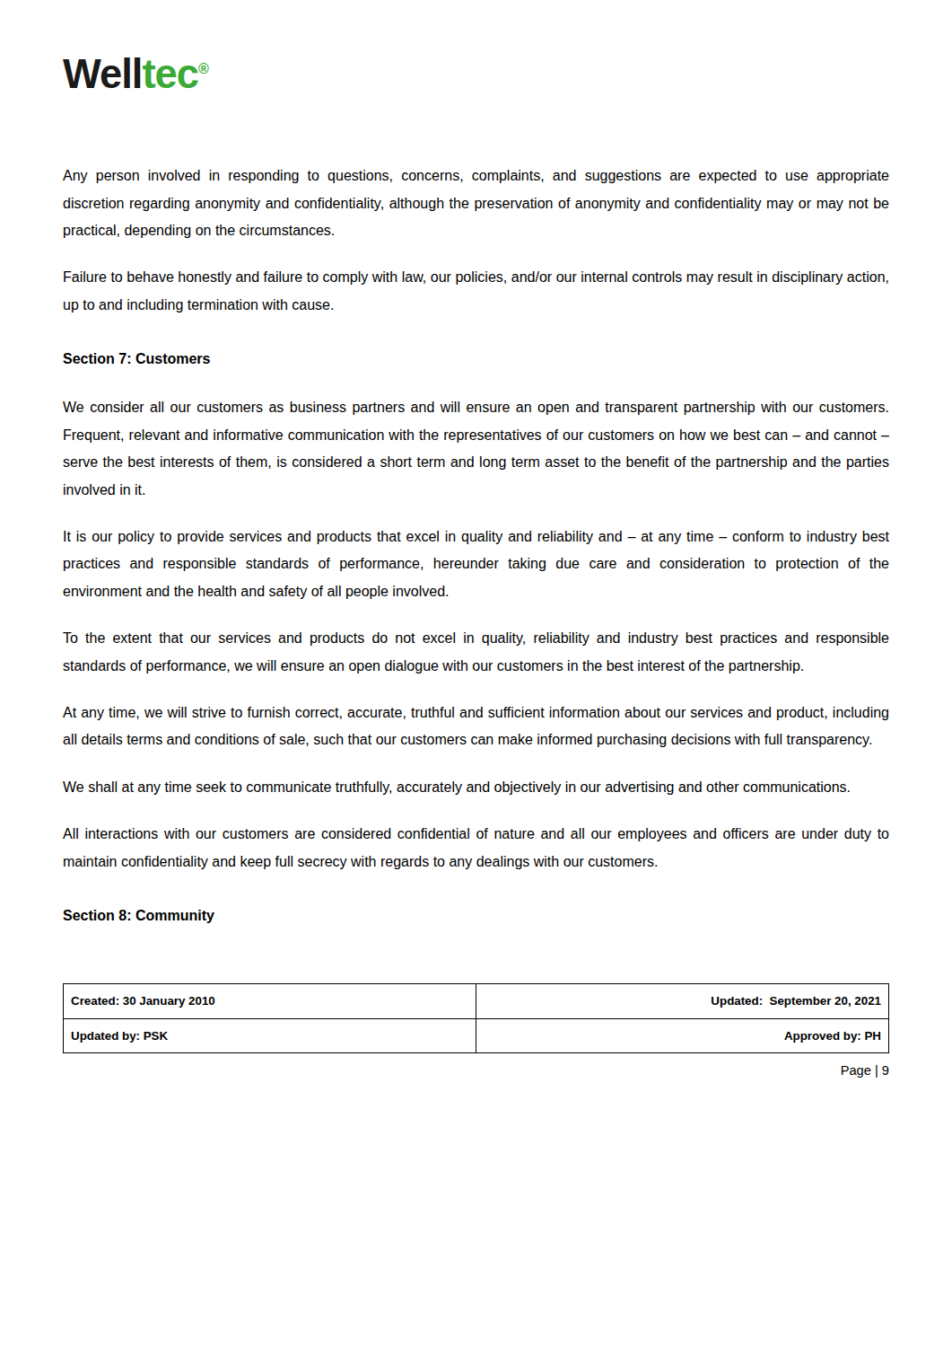Well tec®
Any person involved in responding to questions, concerns, complaints, and suggestions are expected to use appropriate discretion regarding anonymity and confidentiality, although the preservation of anonymity and confidentiality may or may not be practical, depending on the circumstances.
Failure to behave honestly and failure to comply with law, our policies, and/or our internal controls may result in disciplinary action, up to and including termination with cause.
Section 7: Customers
We consider all our customers as business partners and will ensure an open and transparent partnership with our customers. Frequent, relevant and informative communication with the representatives of our customers on how we best can – and cannot – serve the best interests of them, is considered a short term and long term asset to the benefit of the partnership and the parties involved in it.
It is our policy to provide services and products that excel in quality and reliability and – at any time – conform to industry best practices and responsible standards of performance, hereunder taking due care and consideration to protection of the environment and the health and safety of all people involved.
To the extent that our services and products do not excel in quality, reliability and industry best practices and responsible standards of performance, we will ensure an open dialogue with our customers in the best interest of the partnership.
At any time, we will strive to furnish correct, accurate, truthful and sufficient information about our services and product, including all details terms and conditions of sale, such that our customers can make informed purchasing decisions with full transparency.
We shall at any time seek to communicate truthfully, accurately and objectively in our advertising and other communications.
All interactions with our customers are considered confidential of nature and all our employees and officers are under duty to maintain confidentiality and keep full secrecy with regards to any dealings with our customers.
Section 8: Community
| Created: 30 January 2010 | Updated: September 20, 2021 |
| Updated by: PSK | Approved by: PH |
Page | 9